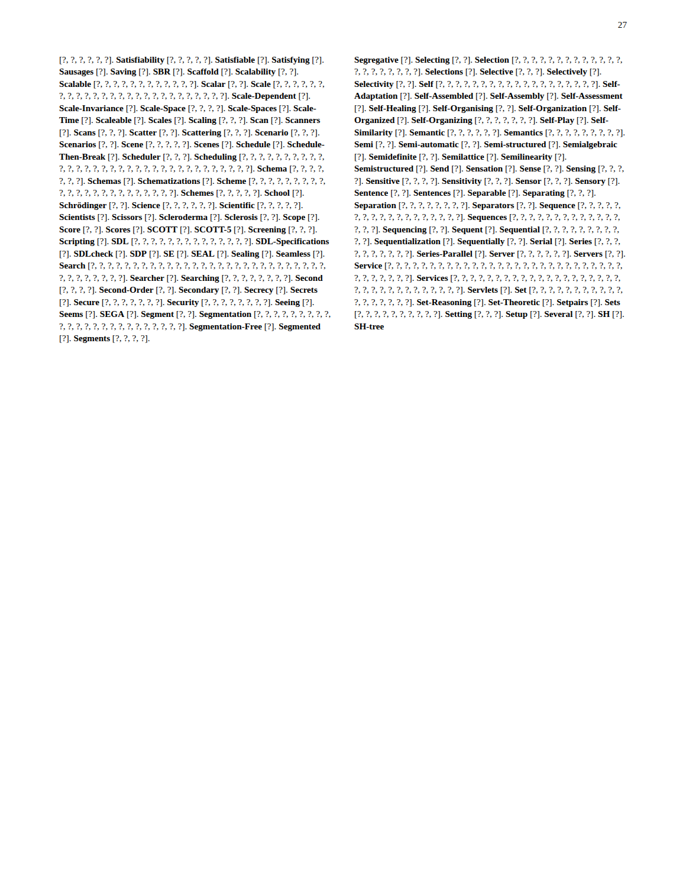27
[?, ?, ?, ?, ?, ?]. Satisfiability [?, ?, ?, ?, ?]. Satisfiable [?]. Satisfying [?]. Sausages [?]. Saving [?]. SBR [?]. Scaffold [?]. Scalability [?, ?]. Scalable [?, ?, ?, ?, ?, ?, ?, ?, ?, ?, ?, ?]. Scalar [?, ?]. Scale [?, ?, ?, ?, ?, ?, ?, ?, ?, ?, ?, ?, ?, ?, ?, ?, ?, ?, ?, ?, ?, ?, ?, ?, ?, ?]. Scale-Dependent [?]. Scale-Invariance [?]. Scale-Space [?, ?, ?, ?]. Scale-Spaces [?]. Scale-Time [?]. Scaleable [?]. Scales [?]. Scaling [?, ?, ?]. Scan [?]. Scanners [?]. Scans [?, ?, ?]. Scatter [?, ?]. Scattering [?, ?, ?]. Scenario [?, ?, ?]. Scenarios [?, ?]. Scene [?, ?, ?, ?, ?]. Scenes [?]. Schedule [?]. Schedule-Then-Break [?]. Scheduler [?, ?, ?]. Scheduling [?, ?, ?, ?, ?, ?, ?, ?, ?, ?, ?, ?, ?, ?, ?, ?, ?, ?, ?, ?, ?, ?, ?, ?, ?, ?, ?, ?, ?, ?, ?, ?, ?]. Schema [?, ?, ?, ?, ?, ?, ?]. Schemas [?]. Schematizations [?]. Scheme [?, ?, ?, ?, ?, ?, ?, ?, ?, ?, ?, ?, ?, ?, ?, ?, ?, ?, ?, ?, ?, ?, ?]. Schemes [?, ?, ?, ?, ?]. School [?]. Schrödinger [?, ?]. Science [?, ?, ?, ?, ?, ?]. Scientific [?, ?, ?, ?, ?]. Scientists [?]. Scissors [?]. Scleroderma [?]. Sclerosis [?, ?]. Scope [?]. Score [?, ?]. Scores [?]. SCOTT [?]. SCOTT-5 [?]. Screening [?, ?, ?]. Scripting [?]. SDL [?, ?, ?, ?, ?, ?, ?, ?, ?, ?, ?, ?, ?, ?]. SDL-Specifications [?]. SDLcheck [?]. SDP [?]. SE [?]. SEAL [?]. Sealing [?]. Seamless [?]. Search [?, ?, ?, ?, ?, ?, ?, ?, ?, ?, ?, ?, ?, ?, ?, ?, ?, ?, ?, ?, ?, ?, ?, ?, ?, ?, ?, ?, ?, ?, ?, ?, ?, ?, ?, ?]. Searcher [?]. Searching [?, ?, ?, ?, ?, ?, ?, ?]. Second [?, ?, ?, ?]. Second-Order [?, ?]. Secondary [?, ?]. Secrecy [?]. Secrets [?]. Secure [?, ?, ?, ?, ?, ?, ?]. Security [?, ?, ?, ?, ?, ?, ?, ?]. Seeing [?]. Seems [?]. SEGA [?]. Segment [?, ?]. Segmentation [?, ?, ?, ?, ?, ?, ?, ?, ?, ?, ?, ?, ?, ?, ?, ?, ?, ?, ?, ?, ?, ?, ?, ?]. Segmentation-Free [?]. Segmented [?]. Segments [?, ?, ?, ?].
Segregative [?]. Selecting [?, ?]. Selection [?, ?, ?, ?, ?, ?, ?, ?, ?, ?, ?, ?, ?, ?, ?, ?, ?, ?, ?, ?, ?]. Selections [?]. Selective [?, ?, ?]. Selectively [?]. Selectivity [?, ?]. Self [?, ?, ?, ?, ?, ?, ?, ?, ?, ?, ?, ?, ?, ?, ?, ?, ?, ?, ?]. Self-Adaptation [?]. Self-Assembled [?]. Self-Assembly [?]. Self-Assessment [?]. Self-Healing [?]. Self-Organising [?, ?]. Self-Organization [?]. Self-Organized [?]. Self-Organizing [?, ?, ?, ?, ?, ?, ?]. Self-Play [?]. Self-Similarity [?]. Semantic [?, ?, ?, ?, ?, ?]. Semantics [?, ?, ?, ?, ?, ?, ?, ?, ?]. Semi [?, ?]. Semi-automatic [?, ?]. Semi-structured [?]. Semialgebraic [?]. Semidefinite [?, ?]. Semilattice [?]. Semilinearity [?]. Semistructured [?]. Send [?]. Sensation [?]. Sense [?, ?]. Sensing [?, ?, ?, ?]. Sensitive [?, ?, ?, ?]. Sensitivity [?, ?, ?]. Sensor [?, ?, ?]. Sensory [?]. Sentence [?, ?]. Sentences [?]. Separable [?]. Separating [?, ?, ?]. Separation [?, ?, ?, ?, ?, ?, ?, ?]. Separators [?, ?]. Sequence [?, ?, ?, ?, ?, ?, ?, ?, ?, ?, ?, ?, ?, ?, ?, ?, ?, ?]. Sequences [?, ?, ?, ?, ?, ?, ?, ?, ?, ?, ?, ?, ?, ?, ?, ?]. Sequencing [?, ?]. Sequent [?]. Sequential [?, ?, ?, ?, ?, ?, ?, ?, ?, ?, ?]. Sequentialization [?]. Sequentially [?, ?]. Serial [?]. Series [?, ?, ?, ?, ?, ?, ?, ?, ?, ?]. Series-Parallel [?]. Server [?, ?, ?, ?, ?, ?]. Servers [?, ?]. Service [?, ?, ?, ?, ?, ?, ?, ?, ?, ?, ?, ?, ?, ?, ?, ?, ?, ?, ?, ?, ?, ?, ?, ?, ?, ?, ?, ?, ?, ?, ?, ?, ?, ?, ?]. Services [?, ?, ?, ?, ?, ?, ?, ?, ?, ?, ?, ?, ?, ?, ?, ?, ?, ?, ?, ?, ?, ?, ?, ?, ?, ?, ?, ?, ?, ?, ?, ?, ?]. Servlets [?]. Set [?, ?, ?, ?, ?, ?, ?, ?, ?, ?, ?, ?, ?, ?, ?, ?, ?, ?]. Set-Reasoning [?]. Set-Theoretic [?]. Setpairs [?]. Sets [?, ?, ?, ?, ?, ?, ?, ?, ?, ?]. Setting [?, ?, ?]. Setup [?]. Several [?, ?]. SH [?]. SH-tree